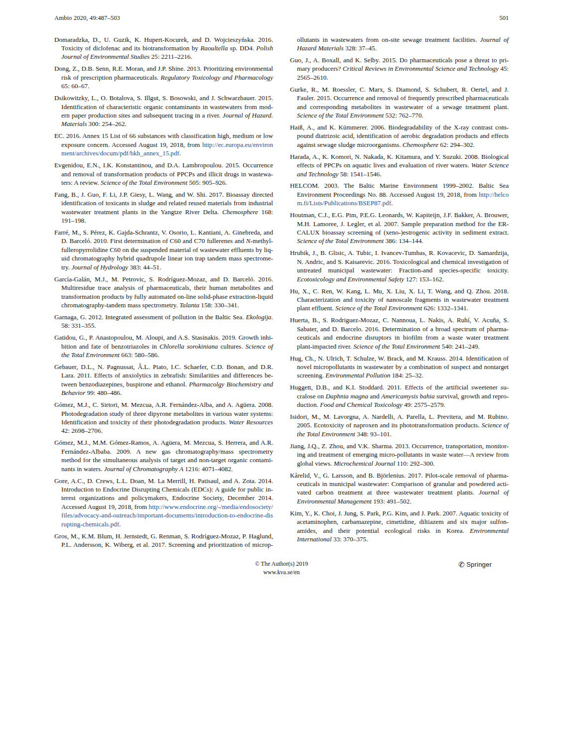Ambio 2020, 49:487–503 501
Domaradzka, D., U. Guzik, K. Hupert-Kocurek, and D. Wojcieszyńska. 2016. Toxicity of diclofenac and its biotransformation by Raoultella sp. DD4. Polish Journal of Environmental Studies 25: 2211–2216.
Dong, Z., D.B. Senn, R.E. Moran, and J.P. Shine. 2013. Prioritizing environmental risk of prescription pharmaceuticals. Regulatory Toxicology and Pharmacology 65: 60–67.
Dsikowitzky, L., O. Botalova, S. Illgut, S. Bosowski, and J. Schwarzbauer. 2015. Identification of characteristic organic contaminants in wastewaters from modern paper production sites and subsequent tracing in a river. Journal of Hazard. Materials 300: 254–262.
EC. 2016. Annex 15 List of 66 substances with classification high, medium or low exposure concern. Accessed August 19, 2018, from http://ec.europa.eu/environment/archives/docum/pdf/bkh_annex_15.pdf.
Evgenidou, E.N., I.K. Konstantinou, and D.A. Lambropoulou. 2015. Occurrence and removal of transformation products of PPCPs and illicit drugs in wastewaters: A review. Science of the Total Environment 505: 905–926.
Fang, B., J. Guo, F. Li, J.P. Giesy, L. Wang, and W. Shi. 2017. Bioassay directed identification of toxicants in sludge and related reused materials from industrial wastewater treatment plants in the Yangtze River Delta. Chemosphere 168: 191–198.
Farré, M., S. Pérez, K. Gajda-Schrantz, V. Osorio, L. Kantiani, A. Ginebreda, and D. Barceló. 2010. First determination of C60 and C70 fullerenes and N-methylfulleropyrrolidine C60 on the suspended material of wastewater effluents by liquid chromatography hybrid quadrupole linear ion trap tandem mass spectrometry. Journal of Hydrology 383: 44–51.
García-Galán, M.J., M. Petrovic, S. Rodríguez-Mozaz, and D. Barceló. 2016. Multiresidue trace analysis of pharmaceuticals, their human metabolites and transformation products by fully automated on-line solid-phase extraction-liquid chromatography-tandem mass spectrometry. Talanta 158: 330–341.
Garnaga, G. 2012. Integrated assessment of pollution in the Baltic Sea. Ekologija. 58: 331–355.
Gatidou, G., P. Anastopoulou, M. Aloupi, and A.S. Stasinakis. 2019. Growth inhibition and fate of benzotriazoles in Chlorella sorokiniana cultures. Science of the Total Environment 663: 580–586.
Gebauer, D.L., N. Pagnussat, Â.L. Piato, I.C. Schaefer, C.D. Bonan, and D.R. Lara. 2011. Effects of anxiolytics in zebrafish: Similarities and differences between benzodiazepines, buspirone and ethanol. Pharmacolgy Biochemistry and Behavior 99: 480–486.
Gómez, M.J., C. Sirtori, M. Mezcua, A.R. Fernández-Alba, and A. Agüera. 2008. Photodegradation study of three dipyrone metabolites in various water systems: Identification and toxicity of their photodegradation products. Water Resources 42: 2698–2706.
Gómez, M.J., M.M. Gómez-Ramos, A. Agüera, M. Mezcua, S. Herrera, and A.R. Fernández-Albaba. 2009. A new gas chromatography/mass spectrometry method for the simultaneous analysis of target and non-target organic contaminants in waters. Journal of Chromatography A 1216: 4071–4082.
Gore, A.C., D. Crews, L.L. Doan, M. La Merrill, H. Patisaul, and A. Zota. 2014. Introduction to Endocrine Disrupting Chemicals (EDCs): A guide for public interest organizations and policymakers, Endocrine Society, December 2014. Accessed August 19, 2018, from http://www.endocrine.org/-/media/endosociety/files/advocacy-and-outreach/important-documents/introduction-to-endocrine-disrupting-chemicals.pdf.
Gros, M., K.M. Blum, H. Jernstedt, G. Renman, S. Rodríguez-Mozaz, P. Haglund, P.L. Andersson, K. Wiberg, et al. 2017. Screening and prioritization of micropollutants in wastewaters from on-site sewage treatment facilities. Journal of Hazard Materials 328: 37–45.
Guo, J., A. Boxall, and K. Selby. 2015. Do pharmaceuticals pose a threat to primary producers? Critical Reviews in Environmental Science and Technology 45: 2565–2610.
Gurke, R., M. Roessler, C. Marx, S. Diamond, S. Schubert, R. Oertel, and J. Fauler. 2015. Occurrence and removal of frequently prescribed pharmaceuticals and corresponding metabolites in wastewater of a sewage treatment plant. Science of the Total Environment 532: 762–770.
Haiß, A., and K. Kümmerer. 2006. Biodegradability of the X-ray contrast compound diatrizoic acid, identification of aerobic degradation products and effects against sewage sludge microorganisms. Chemosphere 62: 294–302.
Harada, A., K. Komori, N. Nakada, K. Kitamura, and Y. Suzuki. 2008. Biological effects of PPCPs on aquatic lives and evaluation of river waters. Water Science and Technology 58: 1541–1546.
HELCOM. 2003. The Baltic Marine Environment 1999–2002. Baltic Sea Environment Proceedings No. 88. Accessed August 19, 2018, from http://helcom.fi/Lists/Publications/BSEP87.pdf.
Houtman, C.J., E.G. Pim, P.E.G. Leonards, W. Kapiteijn, J.F. Bakker, A. Brouwer, M.H. Lamoree, J. Legler, et al. 2007. Sample preparation method for the ER-CALUX bioassay screening of (xeno-)estrogenic activity in sediment extract. Science of the Total Environment 386: 134–144.
Hrubik, J., B. Glisic, A. Tubic, I. Ivancev-Tumbas, R. Kovacevic, D. Samardzija, N. Andric, and S. Kaisarevic. 2016. Toxicological and chemical investigation of untreated municipal wastewater: Fraction-and species-specific toxicity. Ecotoxicology and Environmental Safety 127: 153–162.
Hu, X., C. Ren, W. Kang, L. Mu, X. Liu, X. Li, T. Wang, and Q. Zhou. 2018. Characterization and toxicity of nanoscale fragments in wastewater treatment plant effluent. Science of the Total Environment 626: 1332–1341.
Huerta, B., S. Rodriguez-Mozaz, C. Nannoua, L. Nakis, A. Ruhí, V. Acuña, S. Sabater, and D. Barcelo. 2016. Determination of a broad spectrum of pharmaceuticals and endocrine disruptors in biofilm from a waste water treatment plant-impacted river. Science of the Total Environment 540: 241–249.
Hug, Ch., N. Ulrich, T. Schulze, W. Brack, and M. Krauss. 2014. Identification of novel micropollutants in wastewater by a combination of suspect and nontarget screening. Environmental Pollution 184: 25–32.
Huggett, D.B., and K.I. Stoddard. 2011. Effects of the artificial sweetener sucralose on Daphnia magna and Americamysis bahia survival, growth and reproduction. Food and Chemical Toxicology 49: 2575–2579.
Isidori, M., M. Lavorgna, A. Nardelli, A. Parella, L. Previtera, and M. Rubino. 2005. Ecotoxicity of naproxen and its phototransformation products. Science of the Total Environment 348: 93–101.
Jiang, J.Q., Z. Zhou, and V.K. Sharma. 2013. Occurrence, transportation, monitoring and treatment of emerging micro-pollutants in waste water—A review from global views. Microchemical Journal 110: 292–300.
Kårelid, V., G. Larsson, and B. Björlenius. 2017. Pilot-scale removal of pharmaceuticals in municipal wastewater: Comparison of granular and powdered activated carbon treatment at three wastewater treatment plants. Journal of Environmental Management 193: 491–502.
Kim, Y., K. Choi, J. Jung, S. Park, P.G. Kim, and J. Park. 2007. Aquatic toxicity of acetaminophen, carbamazepine, cimetidine, diltiazem and six major sulfonamides, and their potential ecological risks in Korea. Environmental International 33: 370–375.
© The Author(s) 2019 www.kva.se/en ✆Springer